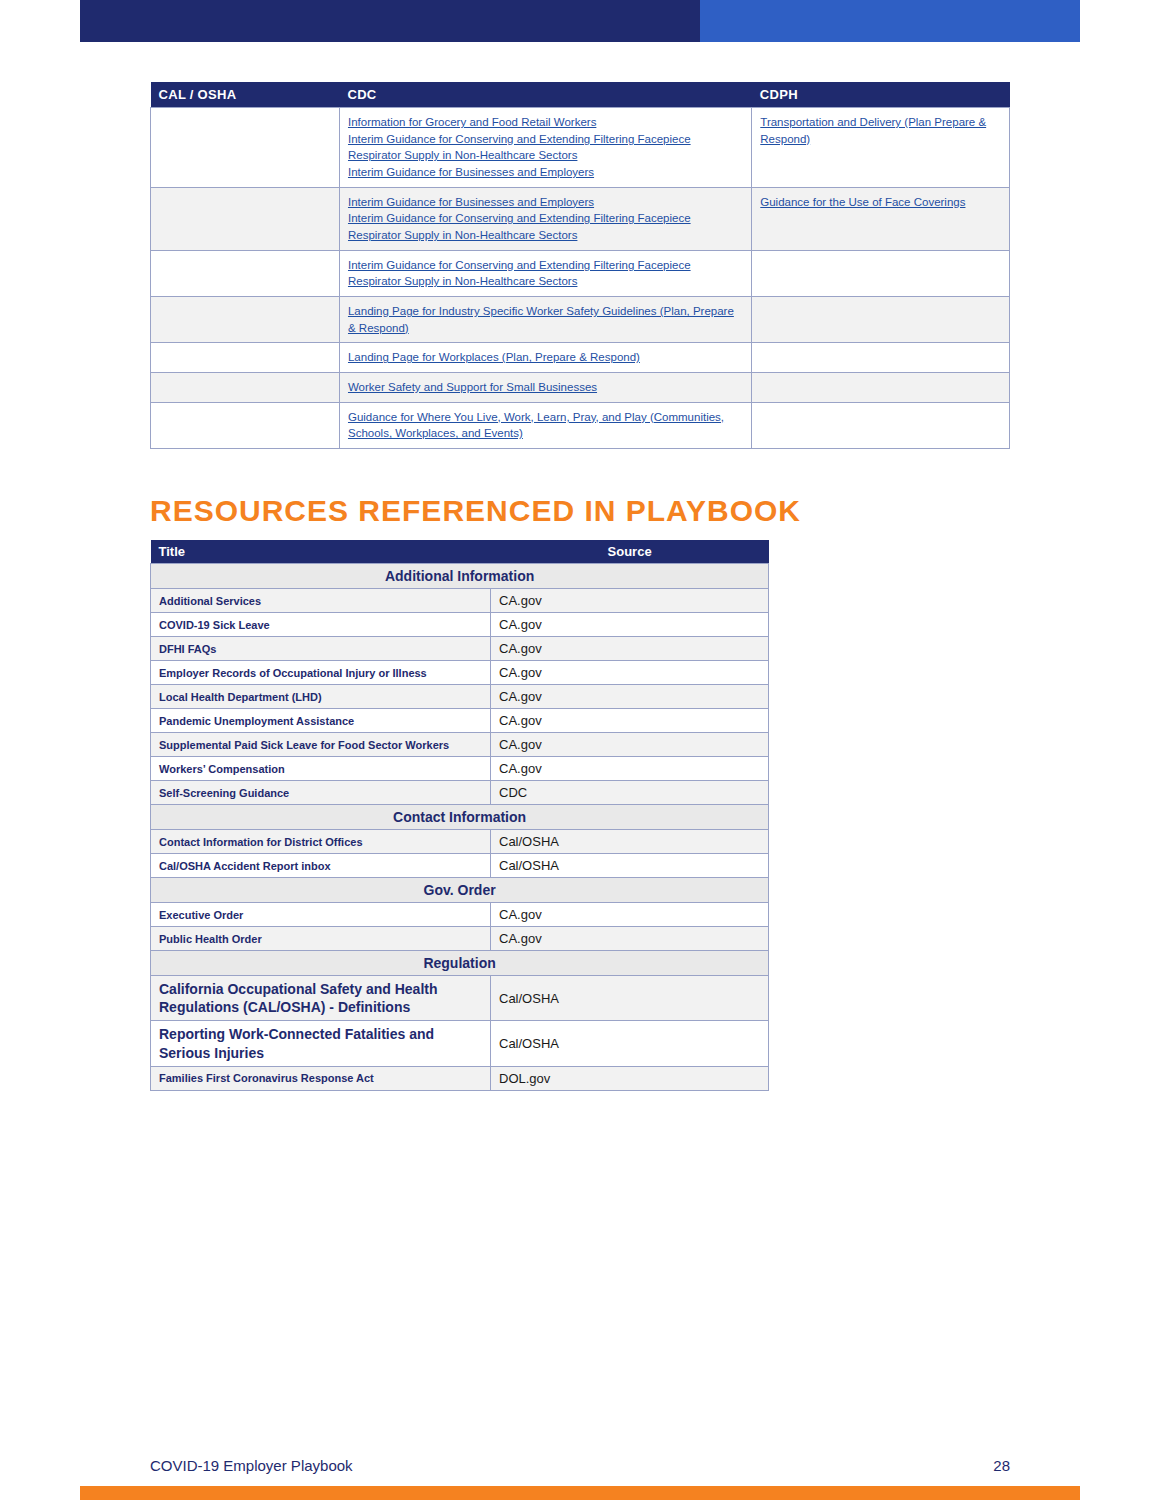| CAL / OSHA | CDC | CDPH |
| --- | --- | --- |
| | Information for Grocery and Food Retail Workers Interim Guidance for Conserving and Extending Filtering Facepiece Respirator Supply in Non-Healthcare Sectors Interim Guidance for Businesses and Employers | Transportation and Delivery (Plan Prepare & Respond) |
| | Interim Guidance for Businesses and Employers Interim Guidance for Conserving and Extending Filtering Facepiece Respirator Supply in Non-Healthcare Sectors | Guidance for the Use of Face Coverings |
| | Interim Guidance for Conserving and Extending Filtering Facepiece Respirator Supply in Non-Healthcare Sectors | |
| | Landing Page for Industry Specific Worker Safety Guidelines (Plan, Prepare & Respond) | |
| | Landing Page for Workplaces (Plan, Prepare & Respond) | |
| | Worker Safety and Support for Small Businesses | |
| | Guidance for Where You Live, Work, Learn, Pray, and Play (Communities, Schools, Workplaces, and Events) | |
RESOURCES REFERENCED IN PLAYBOOK
| Title | Source |
| --- | --- |
| Additional Information |
| Additional Services | CA.gov |
| COVID-19 Sick Leave | CA.gov |
| DFHI FAQs | CA.gov |
| Employer Records of Occupational Injury or Illness | CA.gov |
| Local Health Department (LHD) | CA.gov |
| Pandemic Unemployment Assistance | CA.gov |
| Supplemental Paid Sick Leave for Food Sector Workers | CA.gov |
| Workers’ Compensation | CA.gov |
| Self-Screening Guidance | CDC |
| Contact Information |
| Contact Information for District Offices | Cal/OSHA |
| Cal/OSHA Accident Report inbox | Cal/OSHA |
| Gov. Order |
| Executive Order | CA.gov |
| Public Health Order | CA.gov |
| Regulation |
| California Occupational Safety and Health Regulations (CAL/OSHA) - Definitions | Cal/OSHA |
| Reporting Work-Connected Fatalities and Serious Injuries | Cal/OSHA |
| Families First Coronavirus Response Act | DOL.gov |
COVID-19 Employer Playbook
28